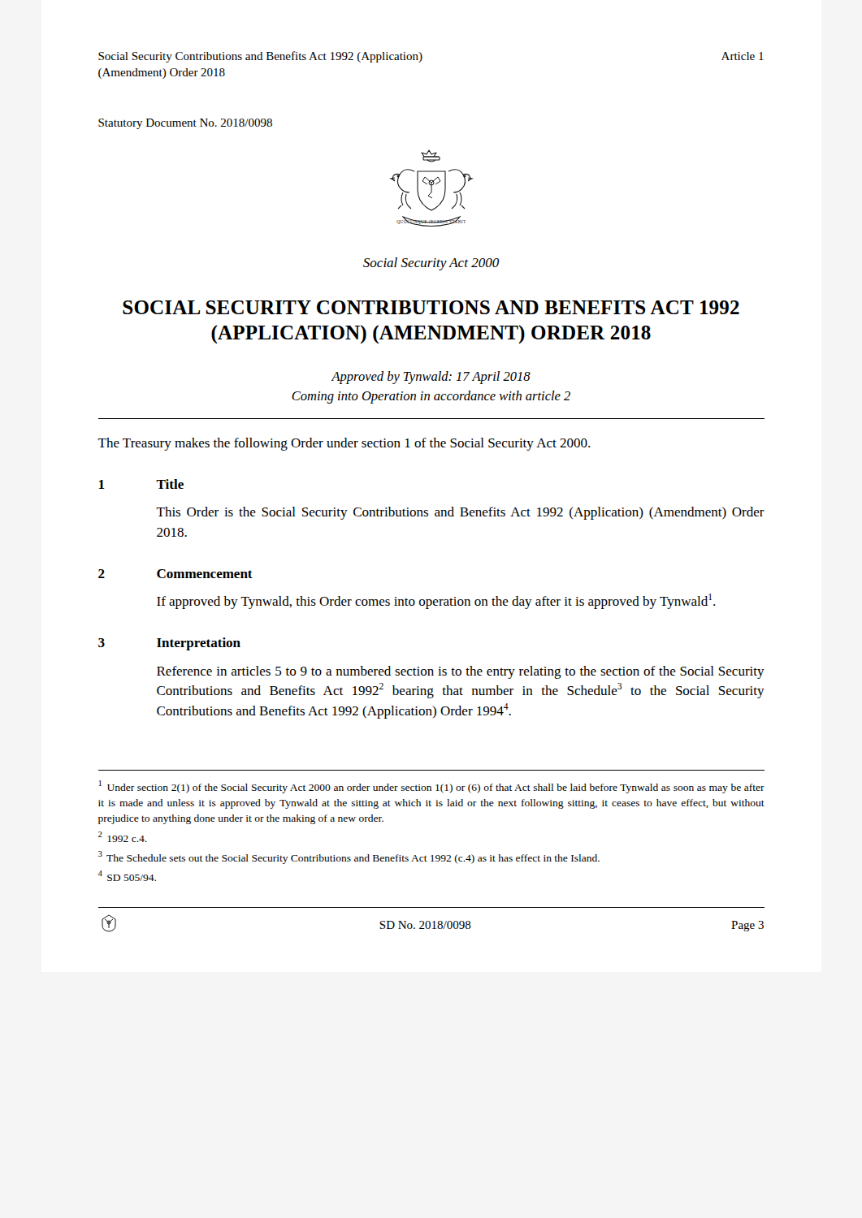Social Security Contributions and Benefits Act 1992 (Application)
(Amendment) Order 2018
Article 1
Statutory Document No. 2018/0098
QUOCUNQUE JECERIS STABIT
Social Security Act 2000
SOCIAL SECURITY CONTRIBUTIONS AND BENEFITS ACT 1992 (APPLICATION) (AMENDMENT) ORDER 2018
Approved by Tynwald: 17 April 2018
Coming into Operation in accordance with article 2
The Treasury makes the following Order under section 1 of the Social Security Act 2000.
1
Title
This Order is the Social Security Contributions and Benefits Act 1992 (Application) (Amendment) Order 2018.
2
Commencement
If approved by Tynwald, this Order comes into operation on the day after it is approved by Tynwald1.
3
Interpretation
Reference in articles 5 to 9 to a numbered section is to the entry relating to the section of the Social Security Contributions and Benefits Act 19922 bearing that number in the Schedule3 to the Social Security Contributions and Benefits Act 1992 (Application) Order 19944.
1 Under section 2(1) of the Social Security Act 2000 an order under section 1(1) or (6) of that Act shall be laid before Tynwald as soon as may be after it is made and unless it is approved by Tynwald at the sitting at which it is laid or the next following sitting, it ceases to have effect, but without prejudice to anything done under it or the making of a new order.
2 1992 c.4.
3 The Schedule sets out the Social Security Contributions and Benefits Act 1992 (c.4) as it has effect in the Island.
4 SD 505/94.
SD No. 2018/0098
Page 3